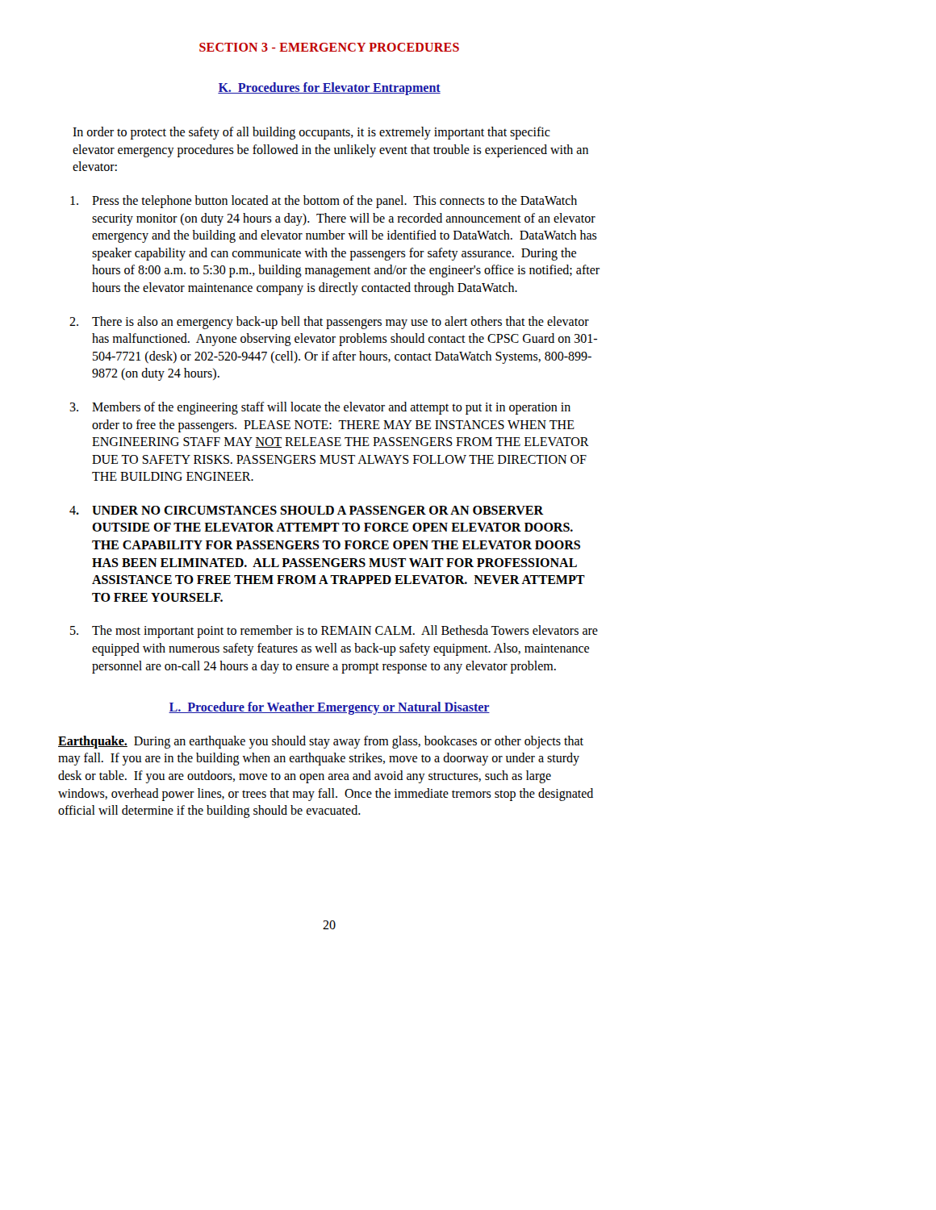SECTION 3 - EMERGENCY PROCEDURES
K. Procedures for Elevator Entrapment
In order to protect the safety of all building occupants, it is extremely important that specific elevator emergency procedures be followed in the unlikely event that trouble is experienced with an elevator:
1. Press the telephone button located at the bottom of the panel. This connects to the DataWatch security monitor (on duty 24 hours a day). There will be a recorded announcement of an elevator emergency and the building and elevator number will be identified to DataWatch. DataWatch has speaker capability and can communicate with the passengers for safety assurance. During the hours of 8:00 a.m. to 5:30 p.m., building management and/or the engineer's office is notified; after hours the elevator maintenance company is directly contacted through DataWatch.
2. There is also an emergency back-up bell that passengers may use to alert others that the elevator has malfunctioned. Anyone observing elevator problems should contact the CPSC Guard on 301-504-7721 (desk) or 202-520-9447 (cell). Or if after hours, contact DataWatch Systems, 800-899-9872 (on duty 24 hours).
3. Members of the engineering staff will locate the elevator and attempt to put it in operation in order to free the passengers. PLEASE NOTE: THERE MAY BE INSTANCES WHEN THE ENGINEERING STAFF MAY NOT RELEASE THE PASSENGERS FROM THE ELEVATOR DUE TO SAFETY RISKS. PASSENGERS MUST ALWAYS FOLLOW THE DIRECTION OF THE BUILDING ENGINEER.
4. Under no circumstances should a passenger or an observer outside of the elevator attempt to force open elevator doors. The capability for passengers to force open the elevator doors has been eliminated. All passengers must wait for professional assistance to free them from a trapped elevator. Never attempt to free yourself.
5. The most important point to remember is to REMAIN CALM. All Bethesda Towers elevators are equipped with numerous safety features as well as back-up safety equipment. Also, maintenance personnel are on-call 24 hours a day to ensure a prompt response to any elevator problem.
L. Procedure for Weather Emergency or Natural Disaster
Earthquake. During an earthquake you should stay away from glass, bookcases or other objects that may fall. If you are in the building when an earthquake strikes, move to a doorway or under a sturdy desk or table. If you are outdoors, move to an open area and avoid any structures, such as large windows, overhead power lines, or trees that may fall. Once the immediate tremors stop the designated official will determine if the building should be evacuated.
20